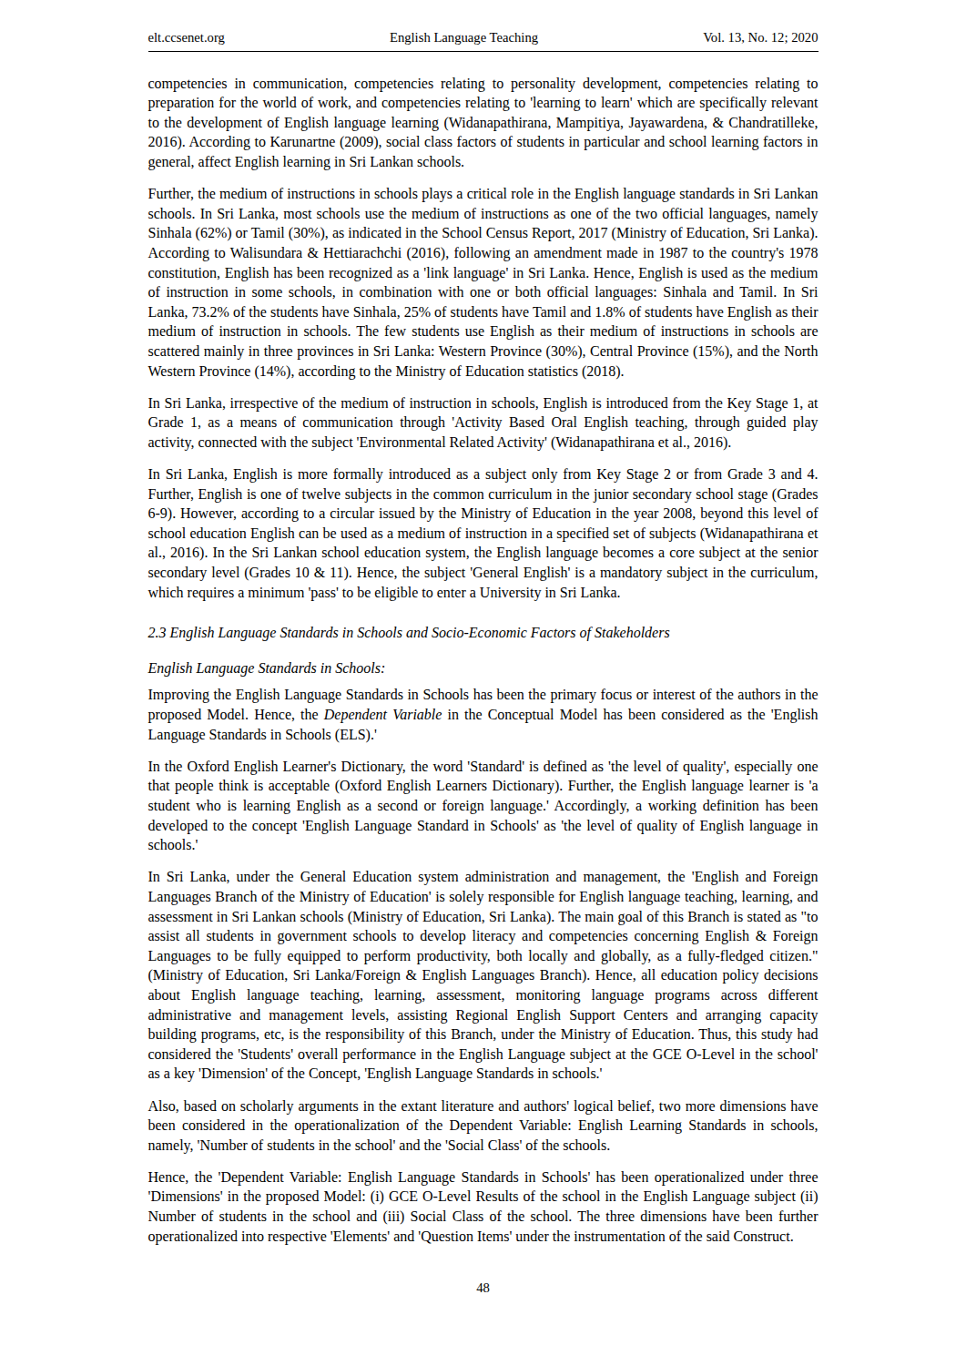elt.ccsenet.org English Language Teaching Vol. 13, No. 12; 2020
competencies in communication, competencies relating to personality development, competencies relating to preparation for the world of work, and competencies relating to 'learning to learn' which are specifically relevant to the development of English language learning (Widanapathirana, Mampitiya, Jayawardena, & Chandratilleke, 2016). According to Karunartne (2009), social class factors of students in particular and school learning factors in general, affect English learning in Sri Lankan schools.
Further, the medium of instructions in schools plays a critical role in the English language standards in Sri Lankan schools. In Sri Lanka, most schools use the medium of instructions as one of the two official languages, namely Sinhala (62%) or Tamil (30%), as indicated in the School Census Report, 2017 (Ministry of Education, Sri Lanka). According to Walisundara & Hettiarachchi (2016), following an amendment made in 1987 to the country's 1978 constitution, English has been recognized as a 'link language' in Sri Lanka. Hence, English is used as the medium of instruction in some schools, in combination with one or both official languages: Sinhala and Tamil. In Sri Lanka, 73.2% of the students have Sinhala, 25% of students have Tamil and 1.8% of students have English as their medium of instruction in schools. The few students use English as their medium of instructions in schools are scattered mainly in three provinces in Sri Lanka: Western Province (30%), Central Province (15%), and the North Western Province (14%), according to the Ministry of Education statistics (2018).
In Sri Lanka, irrespective of the medium of instruction in schools, English is introduced from the Key Stage 1, at Grade 1, as a means of communication through 'Activity Based Oral English teaching, through guided play activity, connected with the subject 'Environmental Related Activity' (Widanapathirana et al., 2016).
In Sri Lanka, English is more formally introduced as a subject only from Key Stage 2 or from Grade 3 and 4. Further, English is one of twelve subjects in the common curriculum in the junior secondary school stage (Grades 6-9). However, according to a circular issued by the Ministry of Education in the year 2008, beyond this level of school education English can be used as a medium of instruction in a specified set of subjects (Widanapathirana et al., 2016). In the Sri Lankan school education system, the English language becomes a core subject at the senior secondary level (Grades 10 & 11). Hence, the subject 'General English' is a mandatory subject in the curriculum, which requires a minimum 'pass' to be eligible to enter a University in Sri Lanka.
2.3 English Language Standards in Schools and Socio-Economic Factors of Stakeholders
English Language Standards in Schools:
Improving the English Language Standards in Schools has been the primary focus or interest of the authors in the proposed Model. Hence, the Dependent Variable in the Conceptual Model has been considered as the 'English Language Standards in Schools (ELS).'
In the Oxford English Learner's Dictionary, the word 'Standard' is defined as 'the level of quality', especially one that people think is acceptable (Oxford English Learners Dictionary). Further, the English language learner is 'a student who is learning English as a second or foreign language.' Accordingly, a working definition has been developed to the concept 'English Language Standard in Schools' as 'the level of quality of English language in schools.'
In Sri Lanka, under the General Education system administration and management, the 'English and Foreign Languages Branch of the Ministry of Education' is solely responsible for English language teaching, learning, and assessment in Sri Lankan schools (Ministry of Education, Sri Lanka). The main goal of this Branch is stated as "to assist all students in government schools to develop literacy and competencies concerning English & Foreign Languages to be fully equipped to perform productivity, both locally and globally, as a fully-fledged citizen." (Ministry of Education, Sri Lanka/Foreign & English Languages Branch). Hence, all education policy decisions about English language teaching, learning, assessment, monitoring language programs across different administrative and management levels, assisting Regional English Support Centers and arranging capacity building programs, etc, is the responsibility of this Branch, under the Ministry of Education. Thus, this study had considered the 'Students' overall performance in the English Language subject at the GCE O-Level in the school' as a key 'Dimension' of the Concept, 'English Language Standards in schools.'
Also, based on scholarly arguments in the extant literature and authors' logical belief, two more dimensions have been considered in the operationalization of the Dependent Variable: English Learning Standards in schools, namely, 'Number of students in the school' and the 'Social Class' of the schools.
Hence, the 'Dependent Variable: English Language Standards in Schools' has been operationalized under three 'Dimensions' in the proposed Model: (i) GCE O-Level Results of the school in the English Language subject (ii) Number of students in the school and (iii) Social Class of the school. The three dimensions have been further operationalized into respective 'Elements' and 'Question Items' under the instrumentation of the said Construct.
48